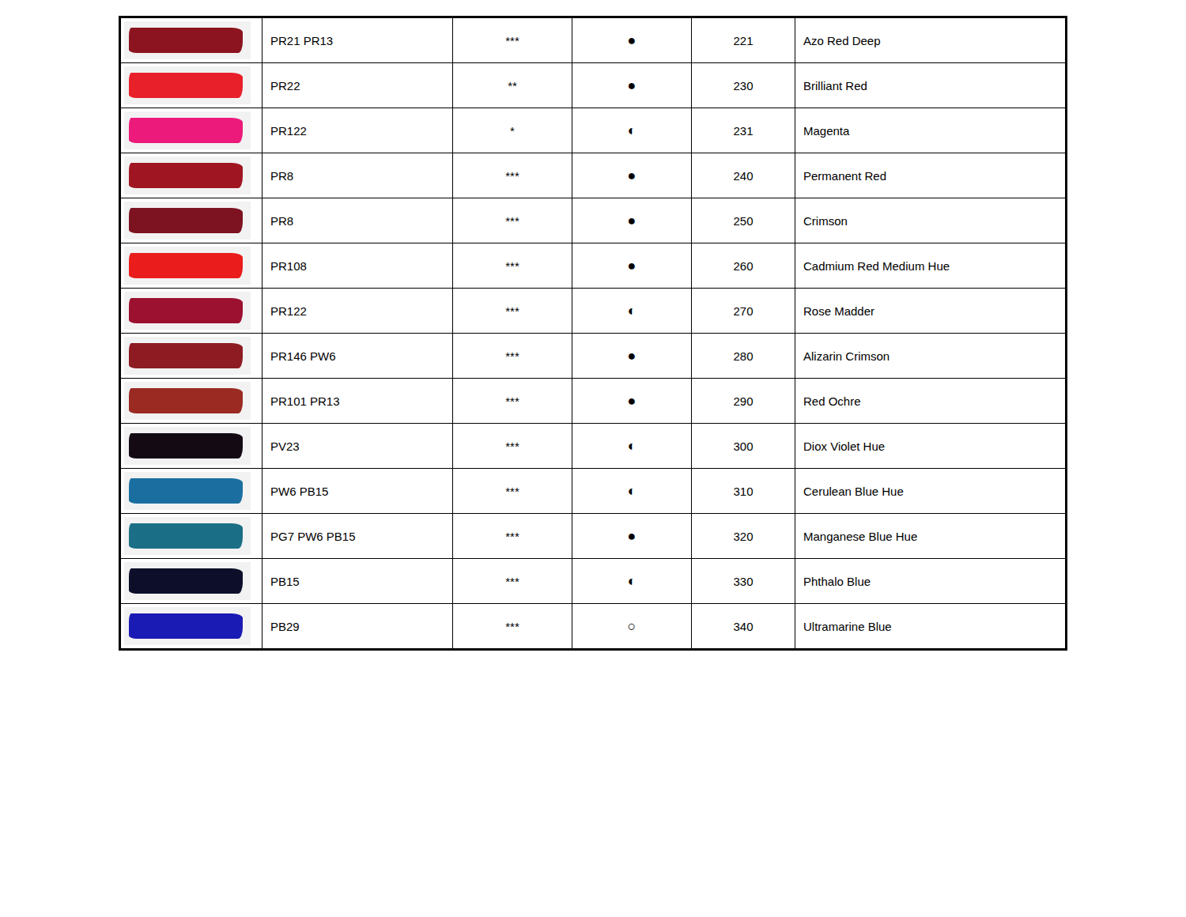| | PR21 PR13 | *** | | 221 | Azo Red Deep |
| | PR22 | ** | | 230 | Brilliant Red |
| | PR122 | * | | 231 | Magenta |
| | PR8 | *** | | 240 | Permanent Red |
| | PR8 | *** | | 250 | Crimson |
| | PR108 | *** | | 260 | Cadmium Red Medium Hue |
| | PR122 | *** | | 270 | Rose Madder |
| | PR146 PW6 | *** | | 280 | Alizarin Crimson |
| | PR101 PR13 | *** | | 290 | Red Ochre |
| | PV23 | *** | | 300 | Diox Violet Hue |
| | PW6 PB15 | *** | | 310 | Cerulean Blue Hue |
| | PG7 PW6 PB15 | *** | | 320 | Manganese Blue Hue |
| | PB15 | *** | | 330 | Phthalo Blue |
| | PB29 | *** | | 340 | Ultramarine Blue |